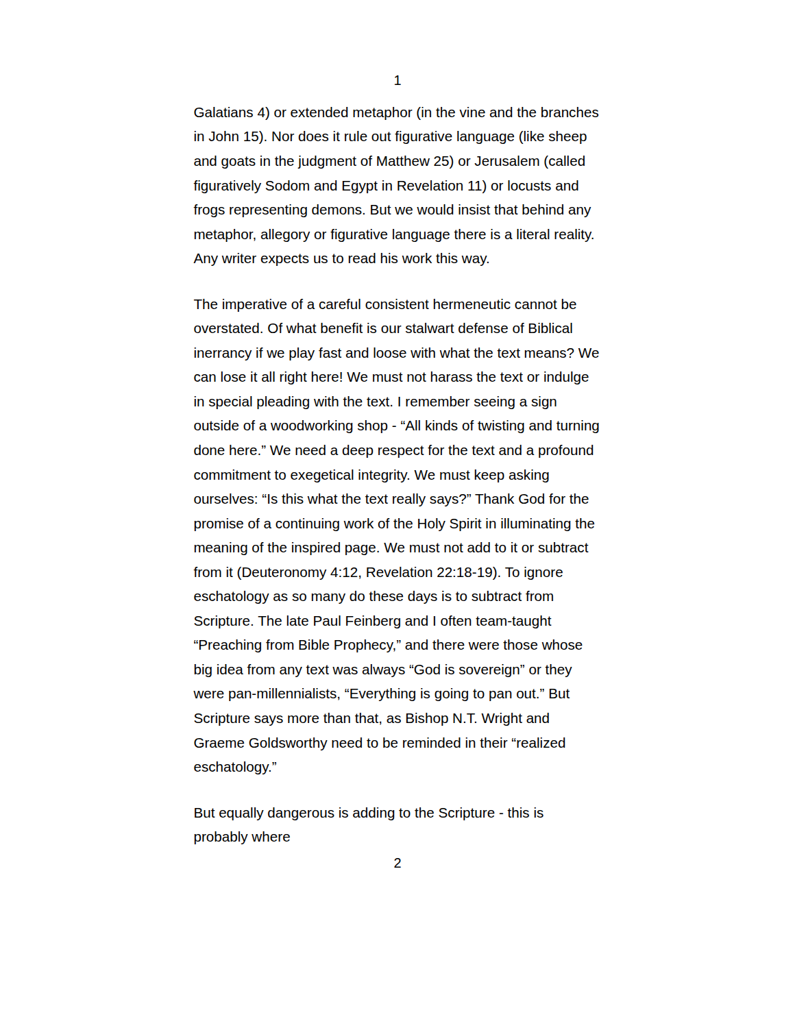1
Galatians 4) or extended metaphor (in the vine and the branches in John 15). Nor does it rule out figurative language (like sheep and goats in the judgment of Matthew 25) or Jerusalem (called figuratively Sodom and Egypt in Revelation 11) or locusts and frogs representing demons. But we would insist that behind any metaphor, allegory or figurative language there is a literal reality. Any writer expects us to read his work this way.
The imperative of a careful consistent hermeneutic cannot be overstated. Of what benefit is our stalwart defense of Biblical inerrancy if we play fast and loose with what the text means? We can lose it all right here! We must not harass the text or indulge in special pleading with the text. I remember seeing a sign outside of a woodworking shop - “All kinds of twisting and turning done here.” We need a deep respect for the text and a profound commitment to exegetical integrity. We must keep asking ourselves: “Is this what the text really says?” Thank God for the promise of a continuing work of the Holy Spirit in illuminating the meaning of the inspired page. We must not add to it or subtract from it (Deuteronomy 4:12, Revelation 22:18-19). To ignore eschatology as so many do these days is to subtract from Scripture. The late Paul Feinberg and I often team-taught “Preaching from Bible Prophecy,” and there were those whose big idea from any text was always “God is sovereign” or they were pan-millennialists, “Everything is going to pan out.” But Scripture says more than that, as Bishop N.T. Wright and Graeme Goldsworthy need to be reminded in their “realized eschatology.”
But equally dangerous is adding to the Scripture - this is probably where
2